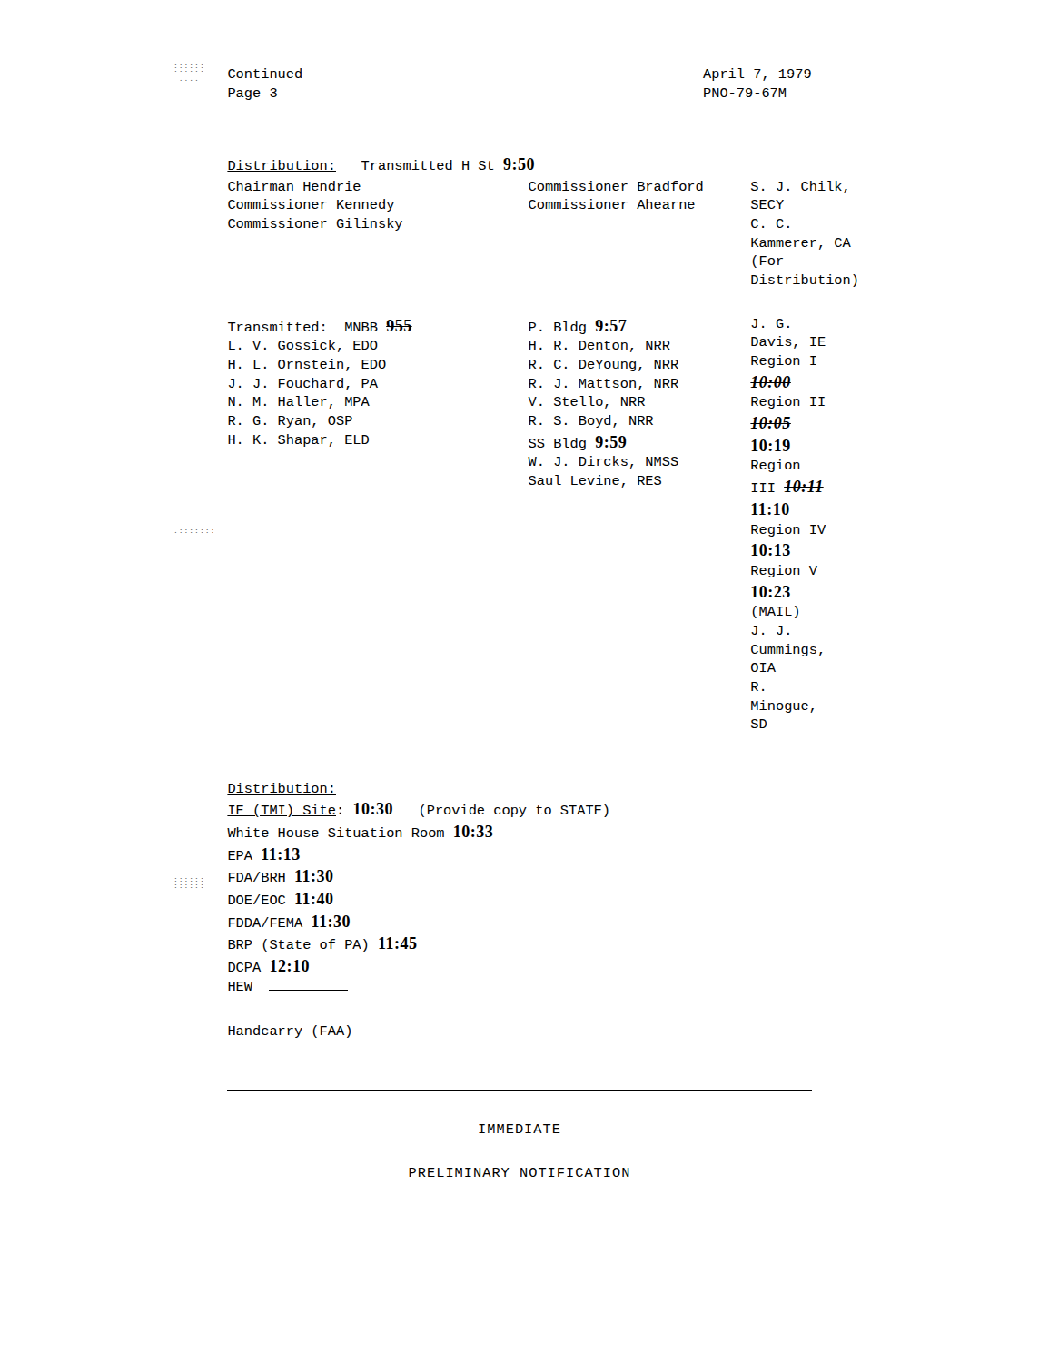::::::
::::::
....
.:::::::
::::::
::::::
Continued Page 3
April 7, 1979 PNO-79-67M
Distribution: Transmitted H St 9:50
Chairman Hendrie Commissioner Kennedy Commissioner Gilinsky
Commissioner Bradford Commissioner Ahearne
S. J. Chilk, SECY C. C. Kammerer, CA (For Distribution)
Transmitted: MNBB 955 L. V. Gossick, EDO H. L. Ornstein, EDO J. J. Fouchard, PA N. M. Haller, MPA R. G. Ryan, OSP H. K. Shapar, ELD
P. Bldg 9:57 H. R. Denton, NRR R. C. DeYoung, NRR R. J. Mattson, NRR V. Stello, NRR R. S. Boyd, NRR SS Bldg 9:59 W. J. Dircks, NMSS Saul Levine, RES
J. G. Davis, IE Region I 10:00 Region II 10:05 10:19 Region III 10:11 11:10 Region IV 10:13 Region V 10:23 (MAIL) J. J. Cummings, OIA R. Minogue, SD
Distribution: IE (TMI) Site: 10:30 (Provide copy to STATE) White House Situation Room 10:33 EPA 11:13 FDA/BRH 11:30 DOE/EOC 11:40 FDDA/FEMA 11:30 BRP (State of PA) 11:45 DCPA 12:10 HEW
Handcarry (FAA)
IMMEDIATE
PRELIMINARY NOTIFICATION